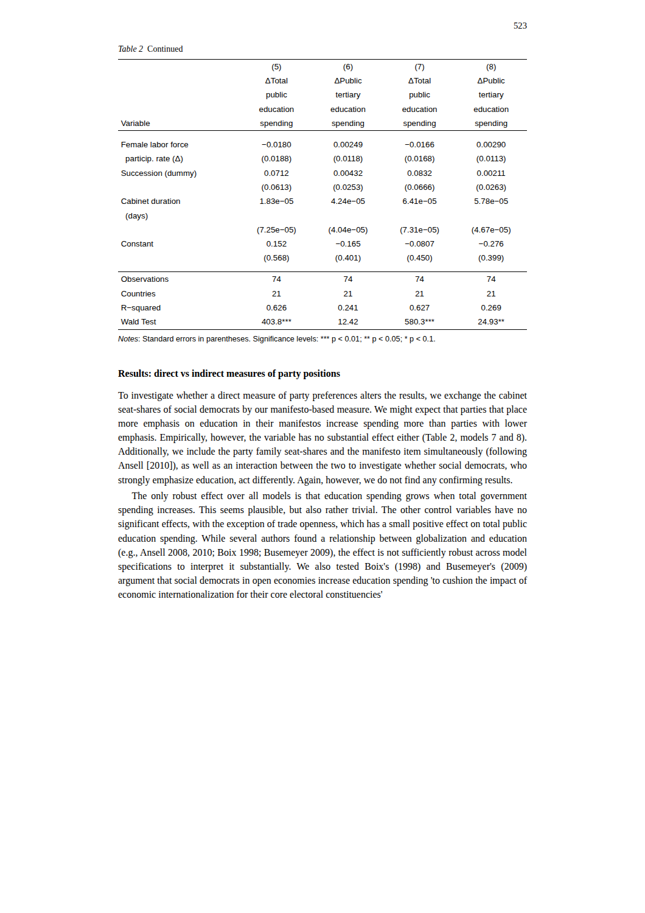523
Table 2 Continued
| | (5) | (6) | (7) | (8) |
| --- | --- | --- | --- | --- |
| | ΔTotal | ΔPublic | ΔTotal | ΔPublic |
| | public | tertiary | public | tertiary |
| | education | education | education | education |
| Variable | spending | spending | spending | spending |
| Female labor force | −0.0180 | 0.00249 | −0.0166 | 0.00290 |
| particip. rate (Δ) | (0.0188) | (0.0118) | (0.0168) | (0.0113) |
| Succession (dummy) | 0.0712 | 0.00432 | 0.0832 | 0.00211 |
| | (0.0613) | (0.0253) | (0.0666) | (0.0263) |
| Cabinet duration | 1.83e−05 | 4.24e−05 | 6.41e−05 | 5.78e−05 |
| (days) | | | | |
| | (7.25e−05) | (4.04e−05) | (7.31e−05) | (4.67e−05) |
| Constant | 0.152 | −0.165 | −0.0807 | −0.276 |
| | (0.568) | (0.401) | (0.450) | (0.399) |
| Observations | 74 | 74 | 74 | 74 |
| Countries | 21 | 21 | 21 | 21 |
| R−squared | 0.626 | 0.241 | 0.627 | 0.269 |
| Wald Test | 403.8*** | 12.42 | 580.3*** | 24.93** |
Notes: Standard errors in parentheses. Significance levels: *** p < 0.01; ** p < 0.05; * p < 0.1.
Results: direct vs indirect measures of party positions
To investigate whether a direct measure of party preferences alters the results, we exchange the cabinet seat-shares of social democrats by our manifesto-based measure. We might expect that parties that place more emphasis on education in their manifestos increase spending more than parties with lower emphasis. Empirically, however, the variable has no substantial effect either (Table 2, models 7 and 8). Additionally, we include the party family seat-shares and the manifesto item simultaneously (following Ansell [2010]), as well as an interaction between the two to investigate whether social democrats, who strongly emphasize education, act differently. Again, however, we do not find any confirming results.
The only robust effect over all models is that education spending grows when total government spending increases. This seems plausible, but also rather trivial. The other control variables have no significant effects, with the exception of trade openness, which has a small positive effect on total public education spending. While several authors found a relationship between globalization and education (e.g., Ansell 2008, 2010; Boix 1998; Busemeyer 2009), the effect is not sufficiently robust across model specifications to interpret it substantially. We also tested Boix's (1998) and Busemeyer's (2009) argument that social democrats in open economies increase education spending 'to cushion the impact of economic internationalization for their core electoral constituencies'